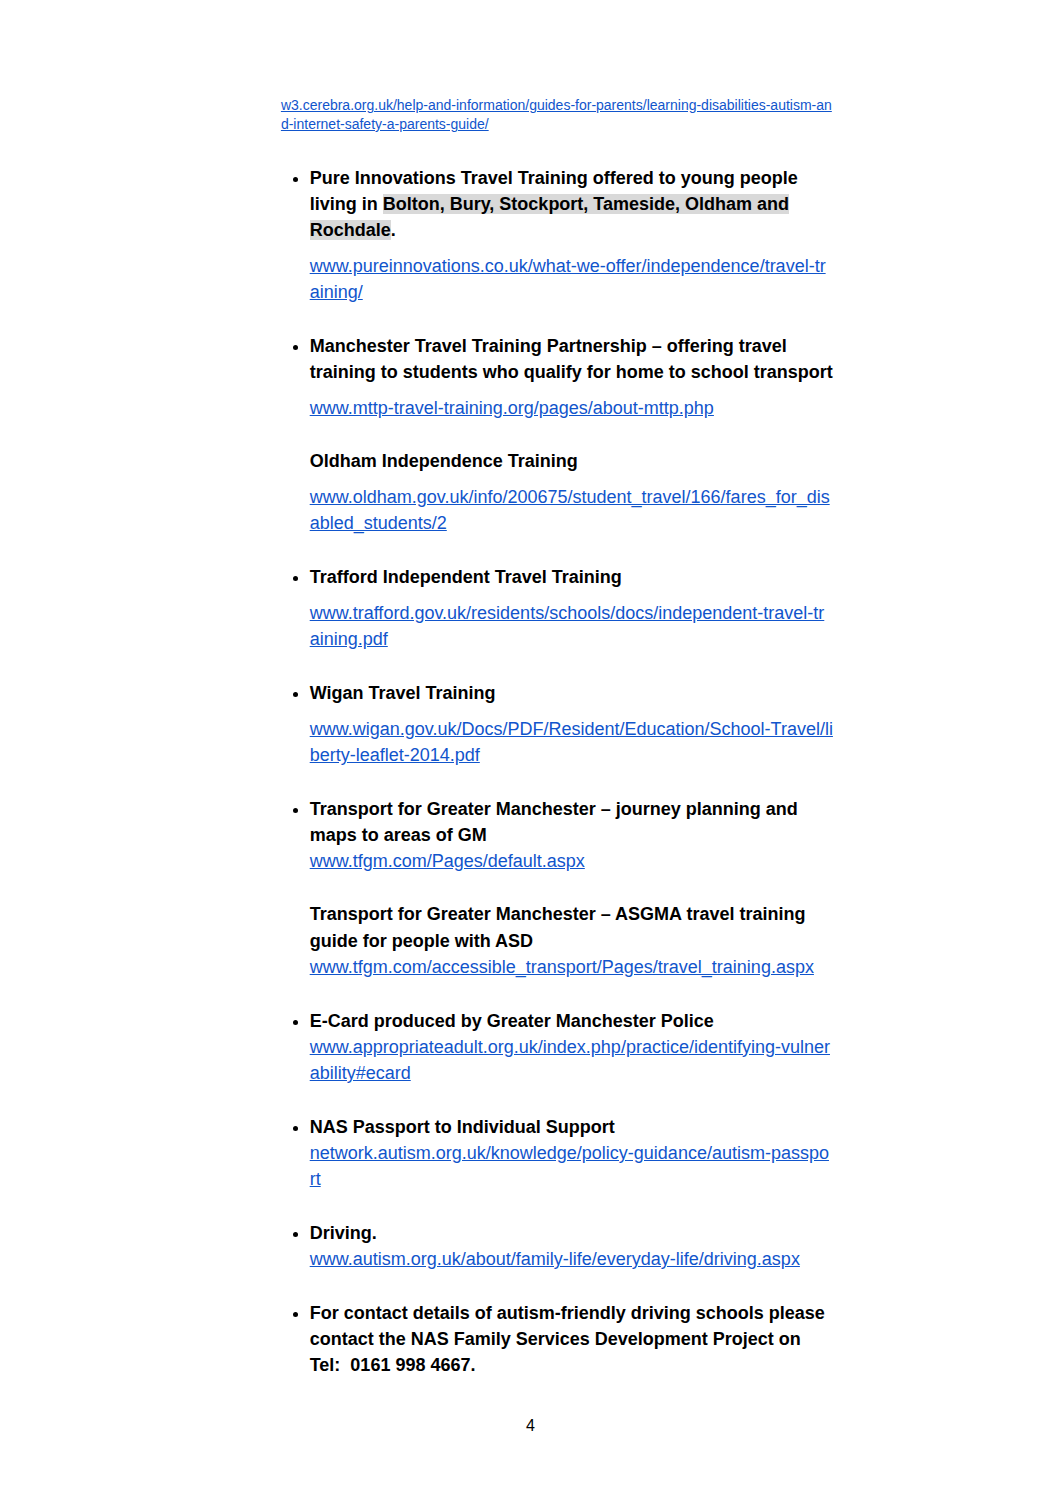w3.cerebra.org.uk/help-and-information/guides-for-parents/learning-disabilities-autism-and-internet-safety-a-parents-guide/
Pure Innovations Travel Training offered to young people living in Bolton, Bury, Stockport, Tameside, Oldham and Rochdale. www.pureinnovations.co.uk/what-we-offer/independence/travel-training/
Manchester Travel Training Partnership – offering travel training to students who qualify for home to school transport www.mttp-travel-training.org/pages/about-mttp.php Oldham Independence Training www.oldham.gov.uk/info/200675/student_travel/166/fares_for_disabled_students/2
Trafford Independent Travel Training www.trafford.gov.uk/residents/schools/docs/independent-travel-training.pdf
Wigan Travel Training www.wigan.gov.uk/Docs/PDF/Resident/Education/School-Travel/liberty-leaflet-2014.pdf
Transport for Greater Manchester – journey planning and maps to areas of GM
www.tfgm.com/Pages/default.aspx
Transport for Greater Manchester – ASGMA travel training guide for people with ASD
www.tfgm.com/accessible_transport/Pages/travel_training.aspx
E-Card produced by Greater Manchester Police
www.appropriateadult.org.uk/index.php/practice/identifying-vulnerability#ecard
NAS Passport to Individual Support
network.autism.org.uk/knowledge/policy-guidance/autism-passport
Driving.
www.autism.org.uk/about/family-life/everyday-life/driving.aspx
For contact details of autism-friendly driving schools please contact the NAS Family Services Development Project on Tel: 0161 998 4667.
4